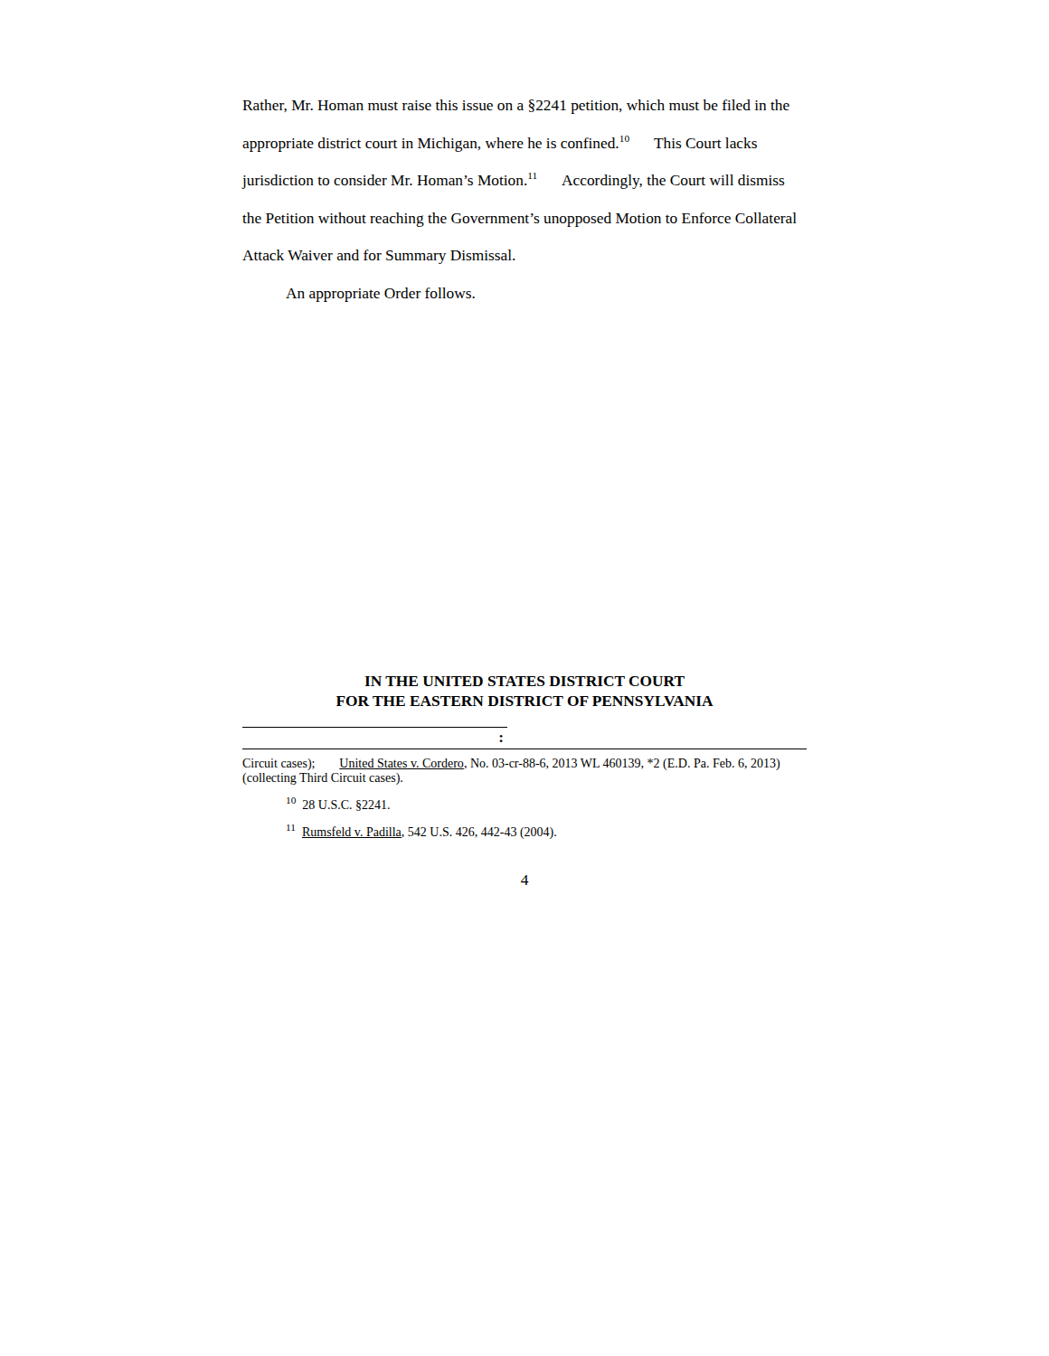Rather, Mr. Homan must raise this issue on a §2241 petition, which must be filed in the appropriate district court in Michigan, where he is confined.10 This Court lacks jurisdiction to consider Mr. Homan’s Motion.11 Accordingly, the Court will dismiss the Petition without reaching the Government’s unopposed Motion to Enforce Collateral Attack Waiver and for Summary Dismissal.
An appropriate Order follows.
IN THE UNITED STATES DISTRICT COURT
FOR THE EASTERN DISTRICT OF PENNSYLVANIA
:
Circuit cases); United States v. Cordero, No. 03-cr-88-6, 2013 WL 460139, *2 (E.D. Pa. Feb. 6, 2013) (collecting Third Circuit cases).
10 28 U.S.C. §2241.
11 Rumsfeld v. Padilla, 542 U.S. 426, 442-43 (2004).
4